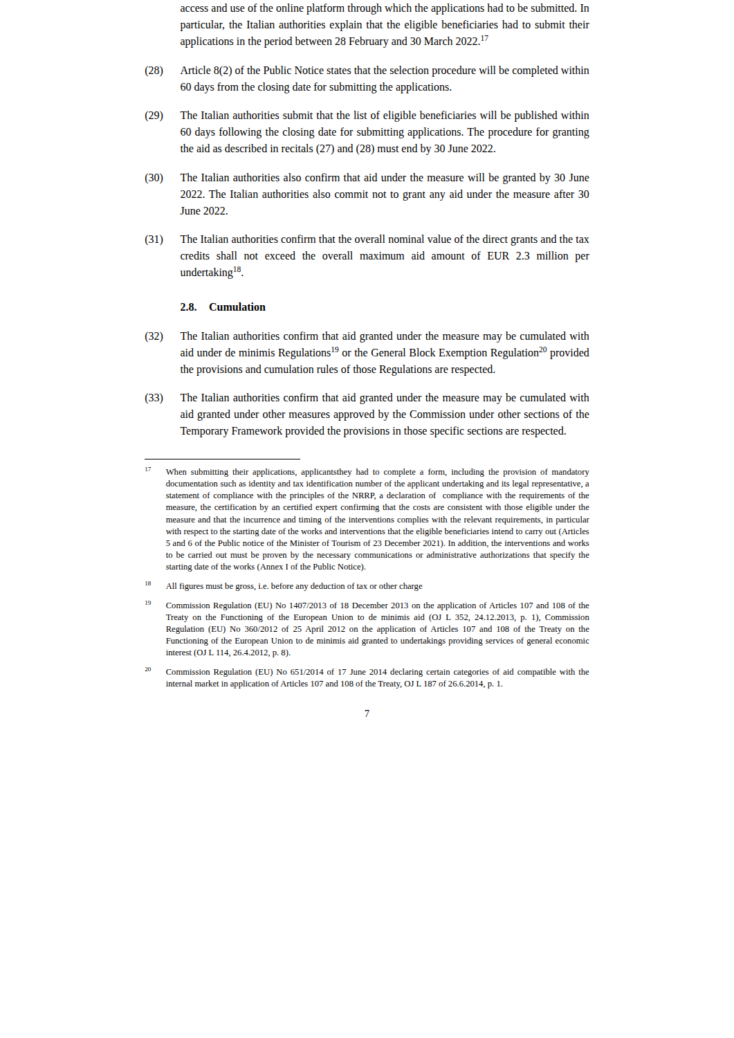access and use of the online platform through which the applications had to be submitted. In particular, the Italian authorities explain that the eligible beneficiaries had to submit their applications in the period between 28 February and 30 March 2022.17
(28)
Article 8(2) of the Public Notice states that the selection procedure will be completed within 60 days from the closing date for submitting the applications.
(29)
The Italian authorities submit that the list of eligible beneficiaries will be published within 60 days following the closing date for submitting applications. The procedure for granting the aid as described in recitals (27) and (28) must end by 30 June 2022.
(30)
The Italian authorities also confirm that aid under the measure will be granted by 30 June 2022. The Italian authorities also commit not to grant any aid under the measure after 30 June 2022.
(31)
The Italian authorities confirm that the overall nominal value of the direct grants and the tax credits shall not exceed the overall maximum aid amount of EUR 2.3 million per undertaking18.
2.8. Cumulation
(32)
The Italian authorities confirm that aid granted under the measure may be cumulated with aid under de minimis Regulations19 or the General Block Exemption Regulation20 provided the provisions and cumulation rules of those Regulations are respected.
(33)
The Italian authorities confirm that aid granted under the measure may be cumulated with aid granted under other measures approved by the Commission under other sections of the Temporary Framework provided the provisions in those specific sections are respected.
17
When submitting their applications, applicantsthey had to complete a form, including the provision of mandatory documentation such as identity and tax identification number of the applicant undertaking and its legal representative, a statement of compliance with the principles of the NRRP, a declaration of compliance with the requirements of the measure, the certification by an certified expert confirming that the costs are consistent with those eligible under the measure and that the incurrence and timing of the interventions complies with the relevant requirements, in particular with respect to the starting date of the works and interventions that the eligible beneficiaries intend to carry out (Articles 5 and 6 of the Public notice of the Minister of Tourism of 23 December 2021). In addition, the interventions and works to be carried out must be proven by the necessary communications or administrative authorizations that specify the starting date of the works (Annex I of the Public Notice).
18
All figures must be gross, i.e. before any deduction of tax or other charge
19
Commission Regulation (EU) No 1407/2013 of 18 December 2013 on the application of Articles 107 and 108 of the Treaty on the Functioning of the European Union to de minimis aid (OJ L 352, 24.12.2013, p. 1), Commission Regulation (EU) No 360/2012 of 25 April 2012 on the application of Articles 107 and 108 of the Treaty on the Functioning of the European Union to de minimis aid granted to undertakings providing services of general economic interest (OJ L 114, 26.4.2012, p. 8).
20
Commission Regulation (EU) No 651/2014 of 17 June 2014 declaring certain categories of aid compatible with the internal market in application of Articles 107 and 108 of the Treaty, OJ L 187 of 26.6.2014, p. 1.
7